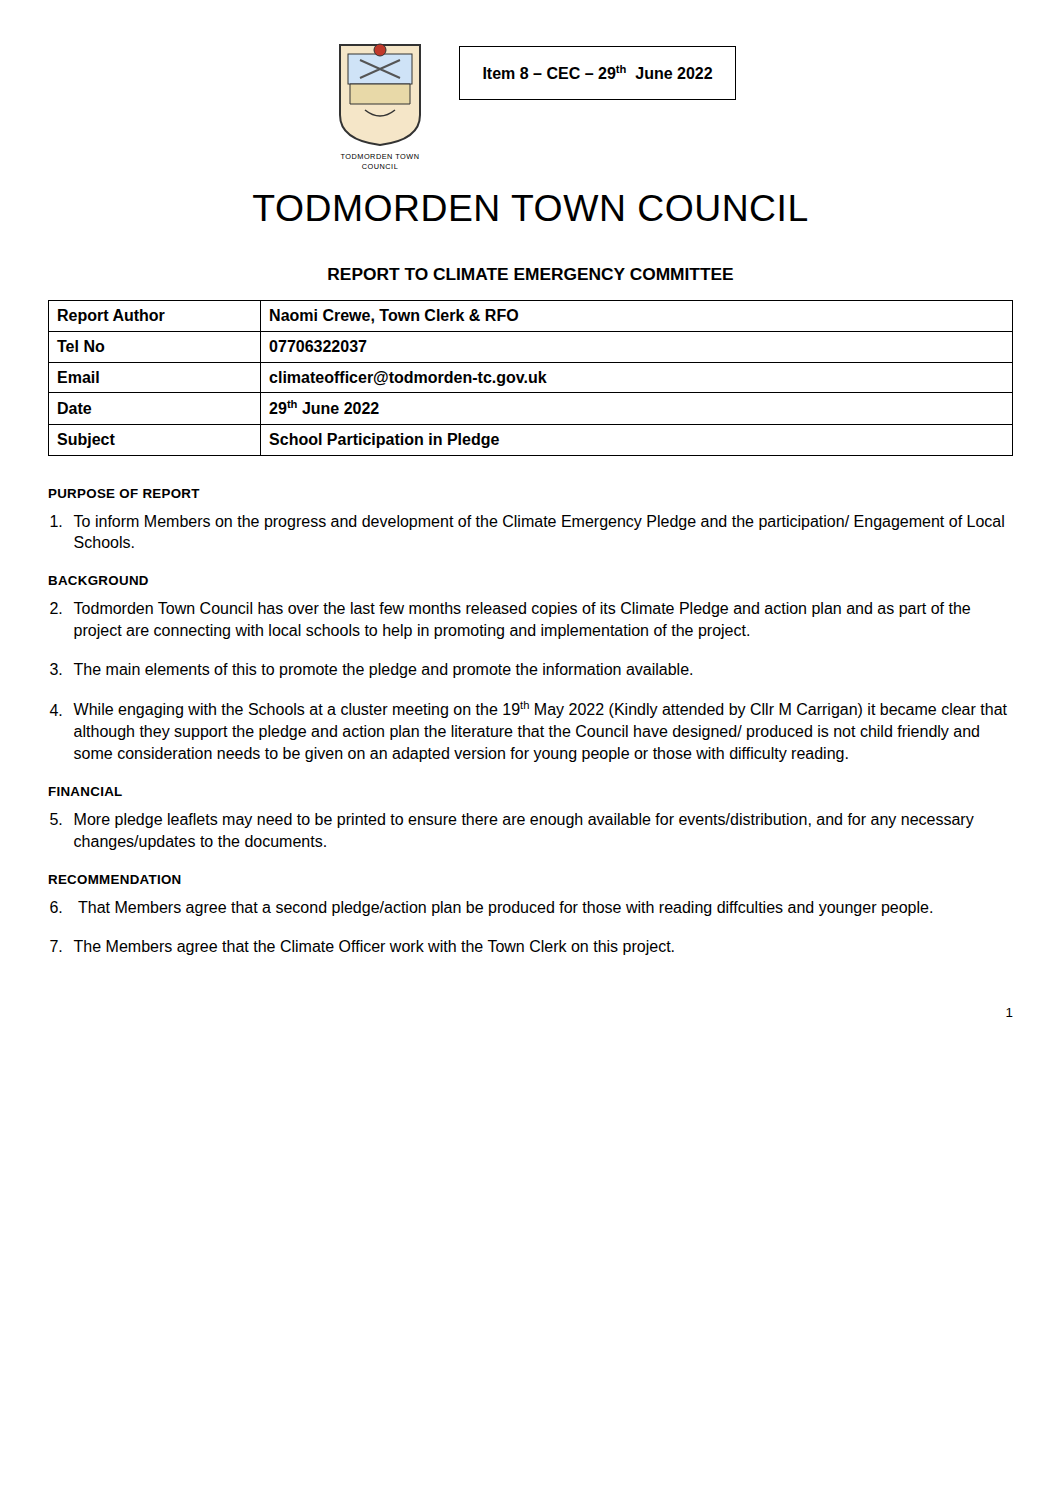TODMORDEN TOWN COUNCIL
Item 8 – CEC – 29th June 2022
TODMORDEN TOWN COUNCIL
REPORT TO CLIMATE EMERGENCY COMMITTEE
| Report Author | Naomi Crewe, Town Clerk & RFO |
| Tel No | 07706322037 |
| Email | climateofficer@todmorden-tc.gov.uk |
| Date | 29 th June 2022 |
| Subject | School Participation in Pledge |
PURPOSE OF REPORT
To inform Members on the progress and development of the Climate Emergency Pledge and the participation/ Engagement of Local Schools.
BACKGROUND
Todmorden Town Council has over the last few months released copies of its Climate Pledge and action plan and as part of the project are connecting with local schools to help in promoting and implementation of the project.
The main elements of this to promote the pledge and promote the information available.
While engaging with the Schools at a cluster meeting on the 19th May 2022 (Kindly attended by Cllr M Carrigan) it became clear that although they support the pledge and action plan the literature that the Council have designed/ produced is not child friendly and some consideration needs to be given on an adapted version for young people or those with difficulty reading.
FINANCIAL
More pledge leaflets may need to be printed to ensure there are enough available for events/distribution, and for any necessary changes/updates to the documents.
RECOMMENDATION
That Members agree that a second pledge/action plan be produced for those with reading diffculties and younger people.
The Members agree that the Climate Officer work with the Town Clerk on this project.
1